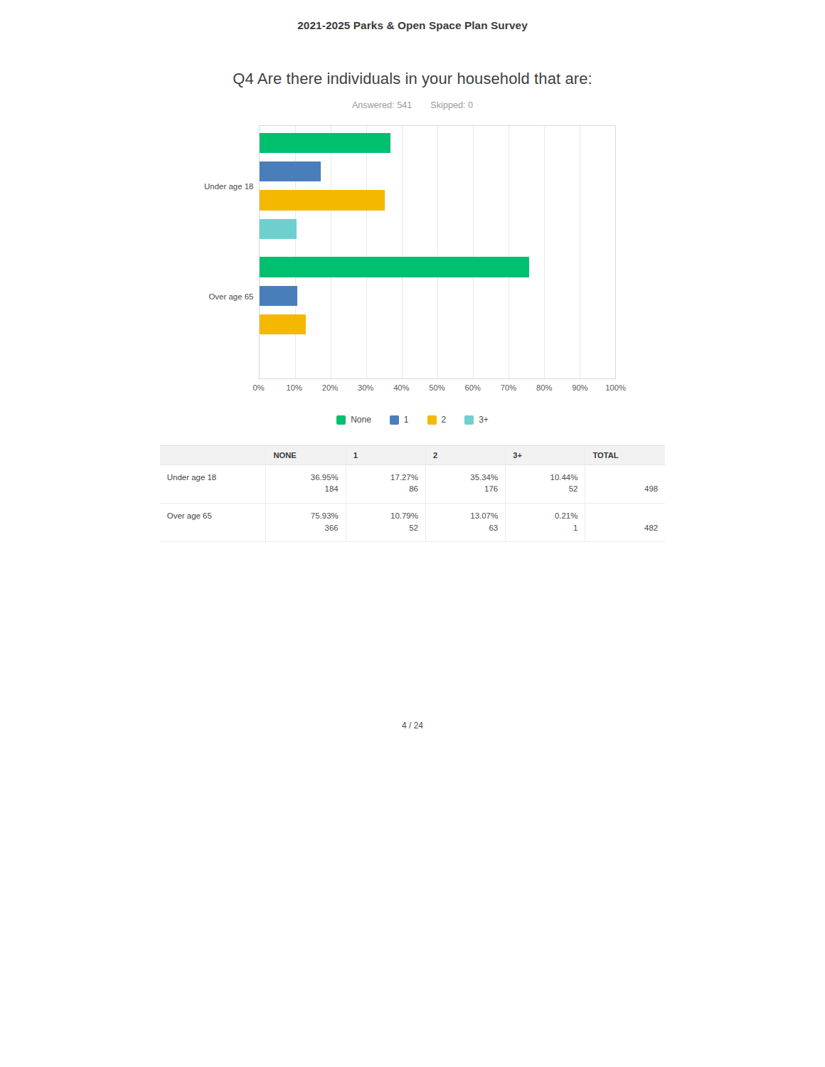2021-2025 Parks & Open Space Plan Survey
Q4 Are there individuals in your household that are:
Answered: 541 Skipped: 0
Under age 18
Over age 65
0% 10% 20% 30% 40% 50% 60% 70% 80% 90% 100%
None 1 2 3+
| | NONE | 1 | 2 | 3+ | TOTAL |
| --- | --- | --- | --- | --- | --- |
| Under age 18 | 36.95% 184 | 17.27% 86 | 35.34% 176 | 10.44% 52 | 498 |
| Over age 65 | 75.93% 366 | 10.79% 52 | 13.07% 63 | 0.21% 1 | 482 |
4 / 24